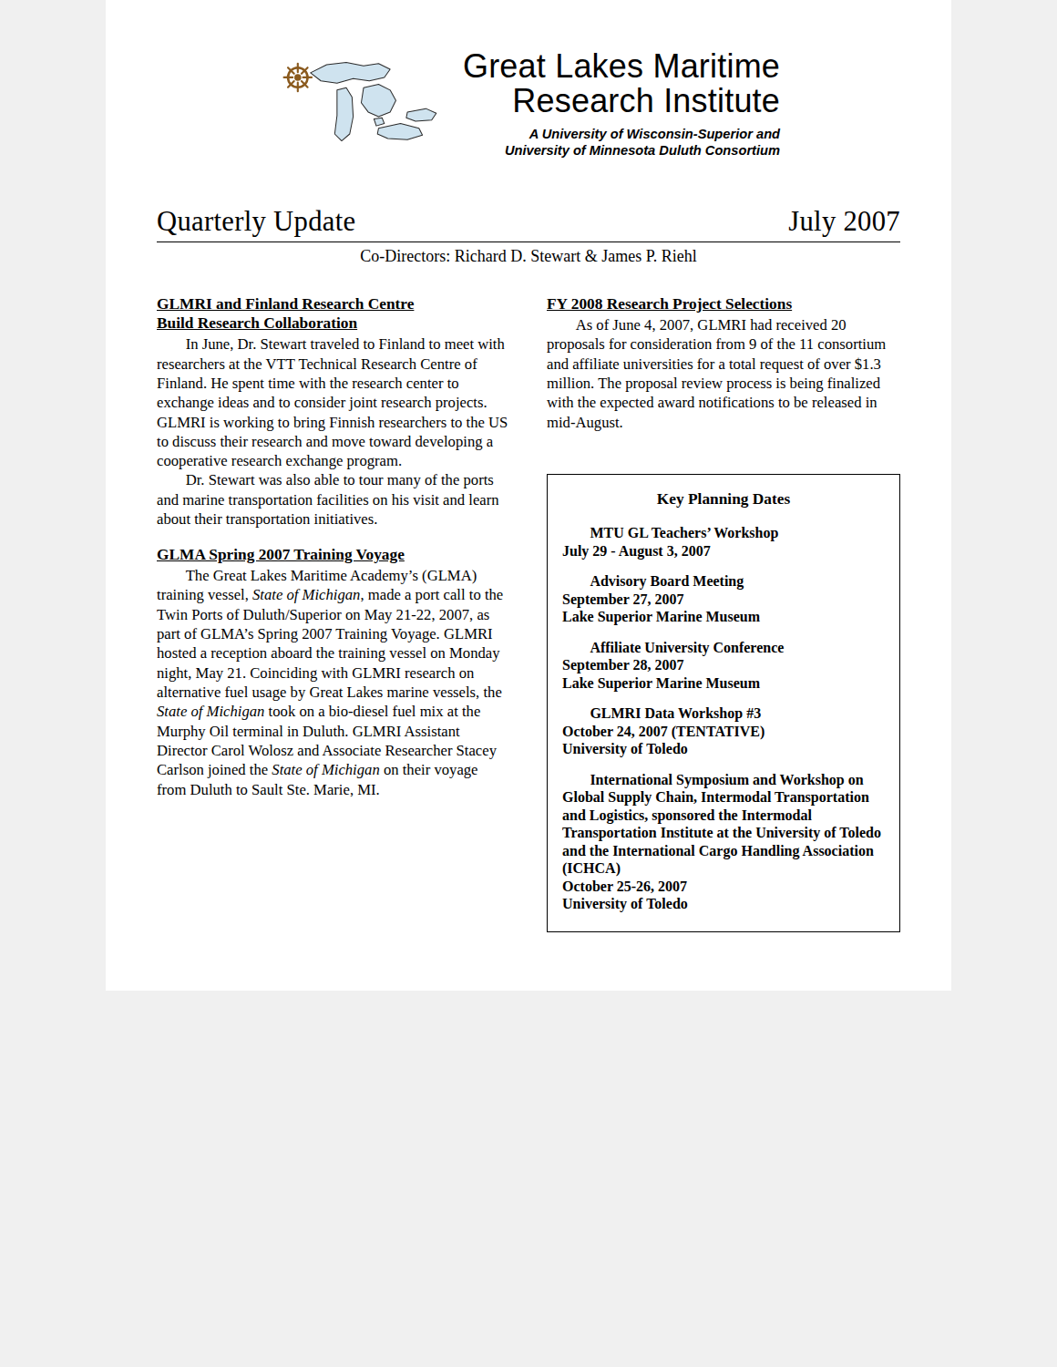Great Lakes outline with ship's wheel
Great Lakes Maritime
Research Institute
A University of Wisconsin-Superior and
University of Minnesota Duluth Consortium
Quarterly Update July 2007
Co-Directors: Richard D. Stewart & James P. Riehl
GLMRI and Finland Research Centre
Build Research Collaboration
In June, Dr. Stewart traveled to Finland to meet with researchers at the VTT Technical Research Centre of Finland. He spent time with the research center to exchange ideas and to consider joint research projects. GLMRI is working to bring Finnish researchers to the US to discuss their research and move toward developing a cooperative research exchange program.
Dr. Stewart was also able to tour many of the ports and marine transportation facilities on his visit and learn about their transportation initiatives.
GLMA Spring 2007 Training Voyage
The Great Lakes Maritime Academy’s (GLMA) training vessel, State of Michigan, made a port call to the Twin Ports of Duluth/Superior on May 21-22, 2007, as part of GLMA’s Spring 2007 Training Voyage. GLMRI hosted a reception aboard the training vessel on Monday night, May 21. Coinciding with GLMRI research on alternative fuel usage by Great Lakes marine vessels, the State of Michigan took on a bio-diesel fuel mix at the Murphy Oil terminal in Duluth. GLMRI Assistant Director Carol Wolosz and Associate Researcher Stacey Carlson joined the State of Michigan on their voyage from Duluth to Sault Ste. Marie, MI.
FY 2008 Research Project Selections
As of June 4, 2007, GLMRI had received 20 proposals for consideration from 9 of the 11 consortium and affiliate universities for a total request of over $1.3 million. The proposal review process is being finalized with the expected award notifications to be released in mid-August.
Key Planning Dates
MTU GL Teachers’ Workshop
July 29 - August 3, 2007
Advisory Board Meeting
September 27, 2007
Lake Superior Marine Museum
Affiliate University Conference
September 28, 2007
Lake Superior Marine Museum
GLMRI Data Workshop #3
October 24, 2007 (TENTATIVE)
University of Toledo
International Symposium and Workshop on Global Supply Chain, Intermodal Transportation and Logistics, sponsored the Intermodal Transportation Institute at the University of Toledo and the International Cargo Handling Association (ICHCA)
October 25-26, 2007
University of Toledo